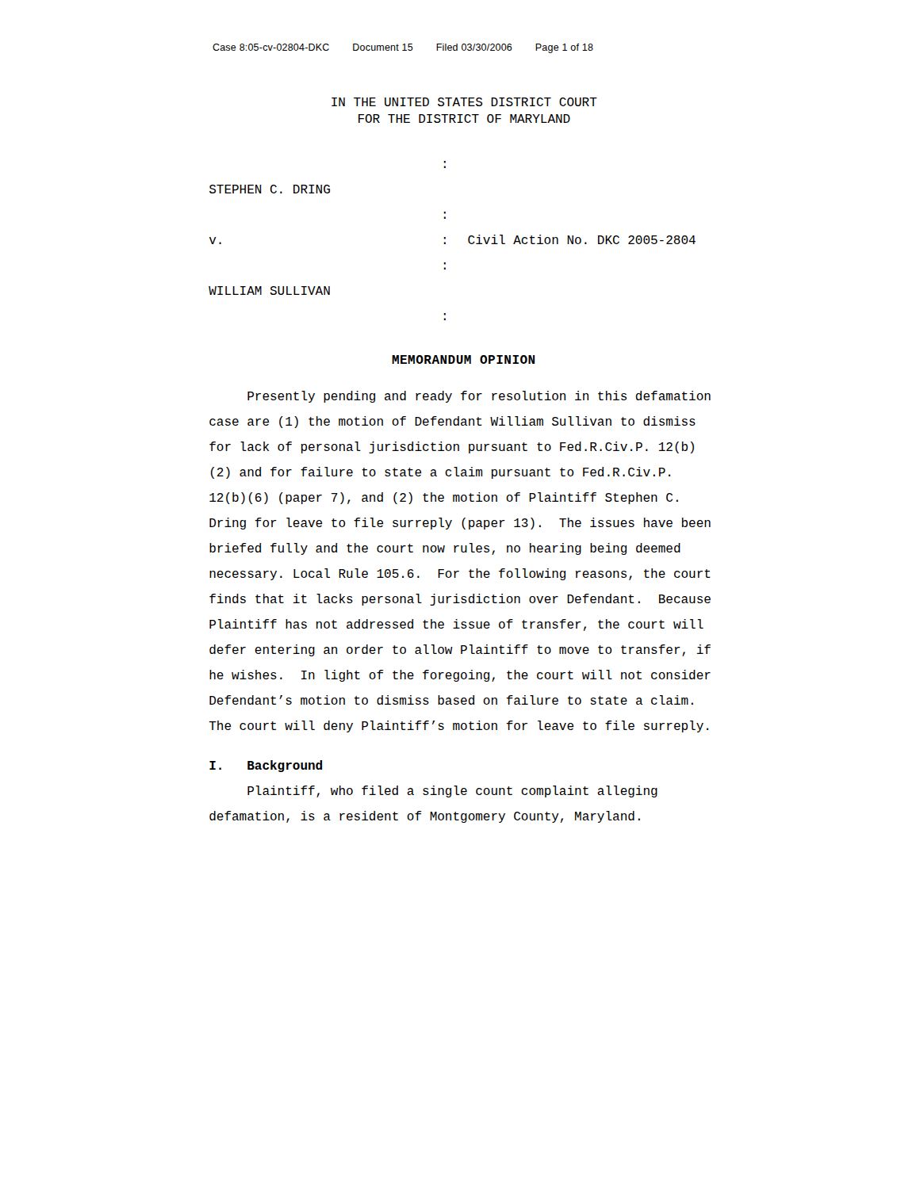Case 8:05-cv-02804-DKC Document 15 Filed 03/30/2006 Page 1 of 18
IN THE UNITED STATES DISTRICT COURT FOR THE DISTRICT OF MARYLAND
| | : | |
| STEPHEN C. DRING | | |
| | : | |
| v. | : | Civil Action No. DKC 2005-2804 |
| | : | |
| WILLIAM SULLIVAN | | |
| | : | |
MEMORANDUM OPINION
Presently pending and ready for resolution in this defamation case are (1) the motion of Defendant William Sullivan to dismiss for lack of personal jurisdiction pursuant to Fed.R.Civ.P. 12(b)(2) and for failure to state a claim pursuant to Fed.R.Civ.P. 12(b)(6) (paper 7), and (2) the motion of Plaintiff Stephen C. Dring for leave to file surreply (paper 13). The issues have been briefed fully and the court now rules, no hearing being deemed necessary. Local Rule 105.6. For the following reasons, the court finds that it lacks personal jurisdiction over Defendant. Because Plaintiff has not addressed the issue of transfer, the court will defer entering an order to allow Plaintiff to move to transfer, if he wishes. In light of the foregoing, the court will not consider Defendant’s motion to dismiss based on failure to state a claim. The court will deny Plaintiff’s motion for leave to file surreply.
I. Background
Plaintiff, who filed a single count complaint alleging defamation, is a resident of Montgomery County, Maryland.